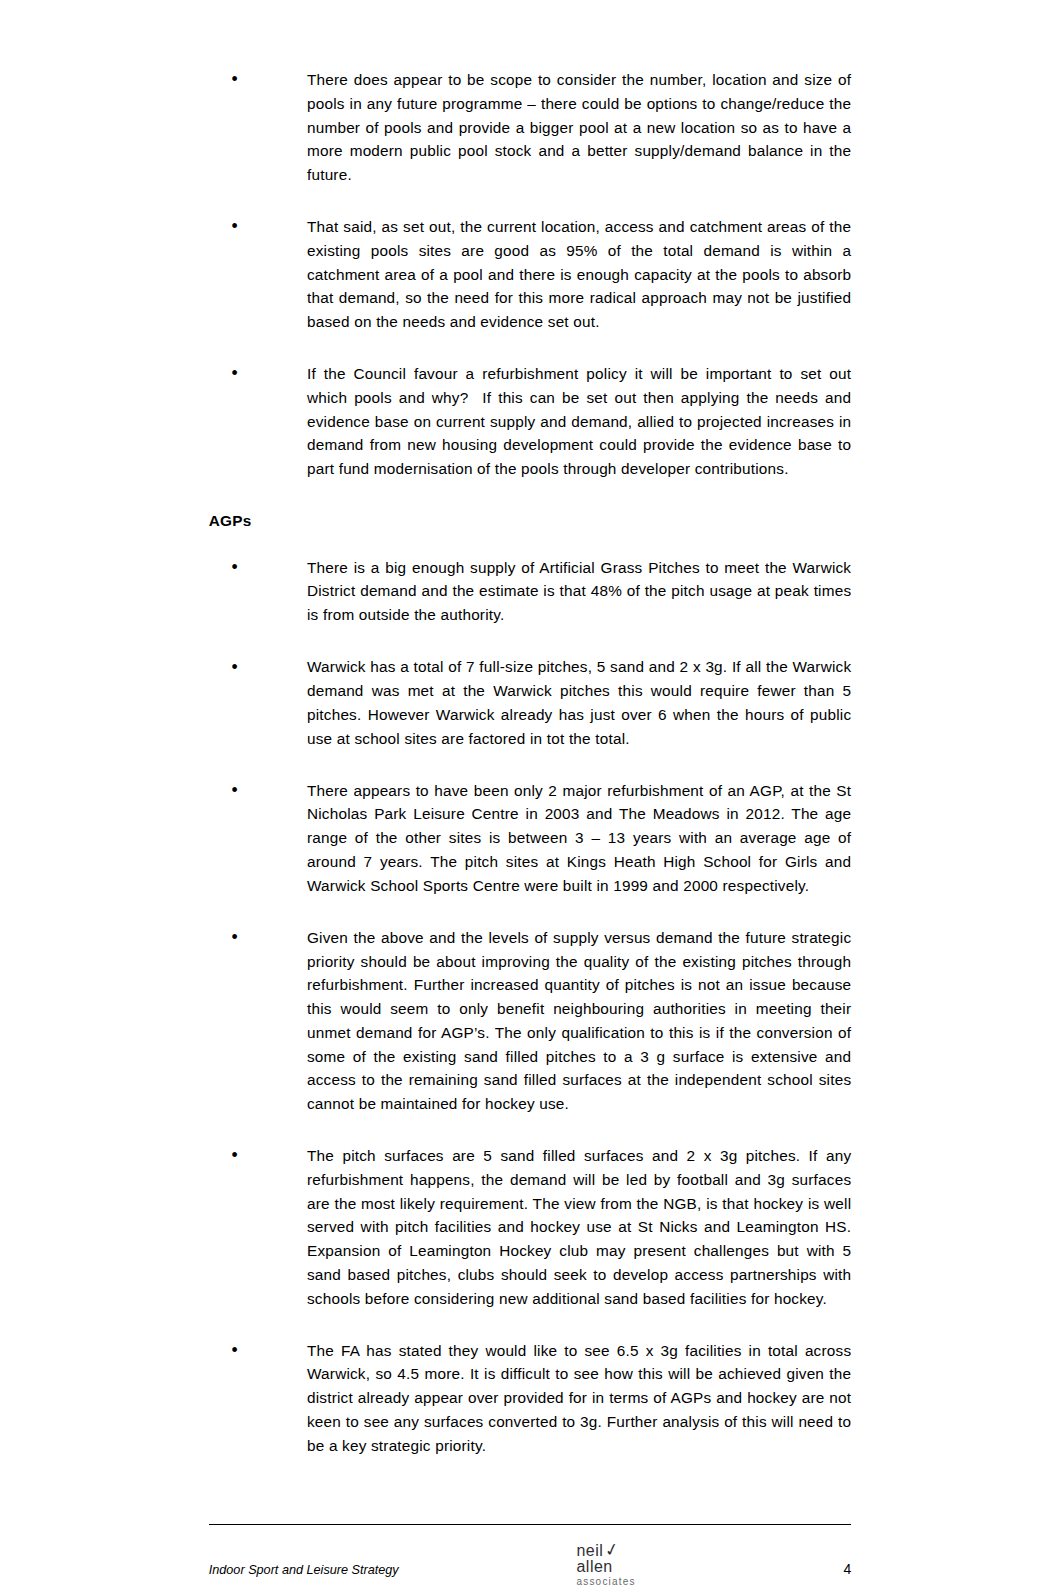There does appear to be scope to consider the number, location and size of pools in any future programme – there could be options to change/reduce the number of pools and provide a bigger pool at a new location so as to have a more modern public pool stock and a better supply/demand balance in the future.
That said, as set out, the current location, access and catchment areas of the existing pools sites are good as 95% of the total demand is within a catchment area of a pool and there is enough capacity at the pools to absorb that demand, so the need for this more radical approach may not be justified based on the needs and evidence set out.
If the Council favour a refurbishment policy it will be important to set out which pools and why? If this can be set out then applying the needs and evidence base on current supply and demand, allied to projected increases in demand from new housing development could provide the evidence base to part fund modernisation of the pools through developer contributions.
AGPs
There is a big enough supply of Artificial Grass Pitches to meet the Warwick District demand and the estimate is that 48% of the pitch usage at peak times is from outside the authority.
Warwick has a total of 7 full-size pitches, 5 sand and 2 x 3g. If all the Warwick demand was met at the Warwick pitches this would require fewer than 5 pitches. However Warwick already has just over 6 when the hours of public use at school sites are factored in tot the total.
There appears to have been only 2 major refurbishment of an AGP, at the St Nicholas Park Leisure Centre in 2003 and The Meadows in 2012. The age range of the other sites is between 3 – 13 years with an average age of around 7 years. The pitch sites at Kings Heath High School for Girls and Warwick School Sports Centre were built in 1999 and 2000 respectively.
Given the above and the levels of supply versus demand the future strategic priority should be about improving the quality of the existing pitches through refurbishment. Further increased quantity of pitches is not an issue because this would seem to only benefit neighbouring authorities in meeting their unmet demand for AGP’s. The only qualification to this is if the conversion of some of the existing sand filled pitches to a 3 g surface is extensive and access to the remaining sand filled surfaces at the independent school sites cannot be maintained for hockey use.
The pitch surfaces are 5 sand filled surfaces and 2 x 3g pitches. If any refurbishment happens, the demand will be led by football and 3g surfaces are the most likely requirement. The view from the NGB, is that hockey is well served with pitch facilities and hockey use at St Nicks and Leamington HS. Expansion of Leamington Hockey club may present challenges but with 5 sand based pitches, clubs should seek to develop access partnerships with schools before considering new additional sand based facilities for hockey.
The FA has stated they would like to see 6.5 x 3g facilities in total across Warwick, so 4.5 more. It is difficult to see how this will be achieved given the district already appear over provided for in terms of AGPs and hockey are not keen to see any surfaces converted to 3g. Further analysis of this will need to be a key strategic priority.
Indoor Sport and Leisure Strategy
neil✓
allen
associates
4